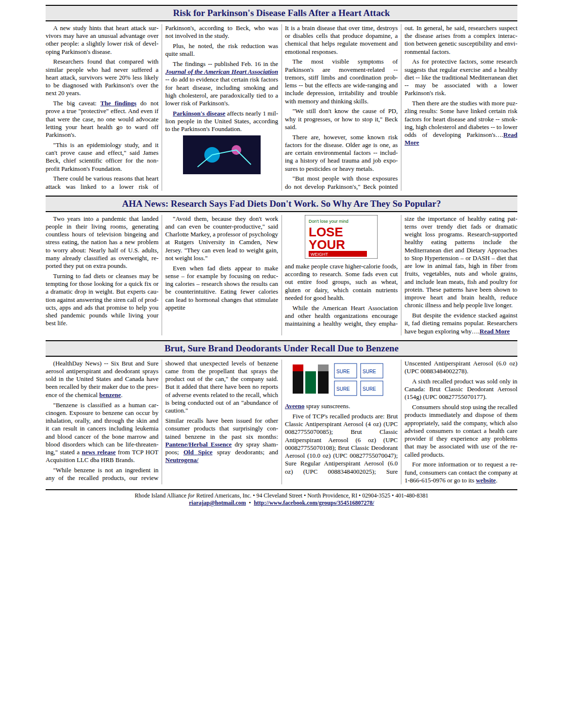Risk for Parkinson's Disease Falls After a Heart Attack
A new study hints that heart attack survivors may have an unusual advantage over other people: a slightly lower risk of developing Parkinson's disease.
Researchers found that compared with similar people who had never suffered a heart attack, survivors were 20% less likely to be diagnosed with Parkinson's over the next 20 years.
The big caveat: The findings do not prove a true "protective" effect. And even if that were the case, no one would advocate letting your heart health go to ward off Parkinson's.
"This is an epidemiology study, and it can't prove cause and effect," said James Beck, chief scientific officer for the nonprofit Parkinson's Foundation.
There could be various reasons that heart attack was linked to a lower risk of Parkinson's, according to Beck, who was not involved in the study.
Plus, he noted, the risk reduction was quite small.
The findings -- published Feb. 16 in the Journal of the American Heart Association -- do add to evidence that certain risk factors for heart disease, including smoking and high cholesterol, are paradoxically tied to a lower risk of Parkinson's.
Parkinson's disease affects nearly 1 million people in the United States, according to the Parkinson's Foundation.
It is a brain disease that over time, destroys or disables cells that produce dopamine, a chemical that helps regulate movement and emotional responses.
The most visible symptoms of Parkinson's are movement-related -- tremors, stiff limbs and coordination problems -- but the effects are wide-ranging and include depression, irritability and trouble with memory and thinking skills.
"We still don't know the cause of PD, why it progresses, or how to stop it," Beck said.
There are, however, some known risk factors for the disease. Older age is one, as are certain environmental factors -- including a history of head trauma and job exposures to pesticides or heavy metals.
"But most people with those exposures do not develop Parkinson's," Beck pointed out. In general, he said, researchers suspect the disease arises from a complex interaction between genetic susceptibility and environmental factors.
As for protective factors, some research suggests that regular exercise and a healthy diet -- like the traditional Mediterranean diet -- may be associated with a lower Parkinson's risk.
Then there are the studies with more puzzling results: Some have linked certain risk factors for heart disease and stroke -- smoking, high cholesterol and diabetes -- to lower odds of developing Parkinson's….Read More
AHA News: Research Says Fad Diets Don't Work. So Why Are They So Popular?
Two years into a pandemic that landed people in their living rooms, generating countless hours of television bingeing and stress eating, the nation has a new problem to worry about: Nearly half of U.S. adults, many already classified as overweight, reported they put on extra pounds.
Turning to fad diets or cleanses may be tempting for those looking for a quick fix or a dramatic drop in weight. But experts caution against answering the siren call of products, apps and ads that promise to help you shed pandemic pounds while living your best life.
"Avoid them, because they don't work and can even be counter-productive," said Charlotte Markey, a professor of psychology at Rutgers University in Camden, New Jersey. "They can even lead to weight gain, not weight loss."
Even when fad diets appear to make sense – for example by focusing on reducing calories – research shows the results can be counterintuitive. Eating fewer calories can lead to hormonal changes that stimulate appetite
and make people crave higher-calorie foods, according to research. Some fads even cut out entire food groups, such as wheat, gluten or dairy, which contain nutrients needed for good health.
While the American Heart Association and other health organizations encourage maintaining a healthy weight, they emphasize the importance of healthy eating patterns over trendy diet fads or dramatic weight loss programs. Research-supported healthy eating patterns include the Mediterranean diet and Dietary Approaches to Stop Hypertension – or DASH – diet that are low in animal fats, high in fiber from fruits, vegetables, nuts and whole grains, and include lean meats, fish and poultry for protein. These patterns have been shown to improve heart and brain health, reduce chronic illness and help people live longer.
But despite the evidence stacked against it, fad dieting remains popular. Researchers have begun exploring why….Read More
Brut, Sure Brand Deodorants Under Recall Due to Benzene
(HealthDay News) -- Six Brut and Sure aerosol antiperspirant and deodorant sprays sold in the United States and Canada have been recalled by their maker due to the presence of the chemical benzene.
"Benzene is classified as a human carcinogen. Exposure to benzene can occur by inhalation, orally, and through the skin and it can result in cancers including leukemia and blood cancer of the bone marrow and blood disorders which can be life-threatening," stated a news release from TCP HOT Acquisition LLC dba HRB Brands.
"While benzene is not an ingredient in any of the recalled products, our review showed that unexpected levels of benzene came from the propellant that sprays the product out of the can," the company said. But it added that there have been no reports of adverse events related to the recall, which is being conducted out of an "abundance of caution."
Similar recalls have been issued for other consumer products that surprisingly contained benzene in the past six months: Pantene/Herbal Essence dry spray shampoos; Old Spice spray deodorants; and Neutrogena/
Aveeno spray sunscreens.
Five of TCP's recalled products are: Brut Classic Antiperspirant Aerosol (4 oz) (UPC 00827755070085); Brut Classic Antiperspirant Aerosol (6 oz) (UPC 000827755070108); Brut Classic Deodorant Aerosol (10.0 oz) (UPC 00827755070047); Sure Regular Antiperspirant Aerosol (6.0 oz) (UPC 00883484002025); Sure Unscented Antiperspirant Aerosol (6.0 oz) (UPC 00883484002278).
A sixth recalled product was sold only in Canada: Brut Classic Deodorant Aerosol (154g) (UPC 00827755070177).
Consumers should stop using the recalled products immediately and dispose of them appropriately, said the company, which also advised consumers to contact a health care provider if they experience any problems that may be associated with use of the recalled products.
For more information or to request a refund, consumers can contact the company at 1-866-615-0976 or go to its website.
Rhode Island Alliance for Retired Americans, Inc. • 94 Cleveland Street • North Providence, RI • 02904-3525 • 401-480-8381
riarajap@hotmail.com • http://www.facebook.com/groups/354516807278/